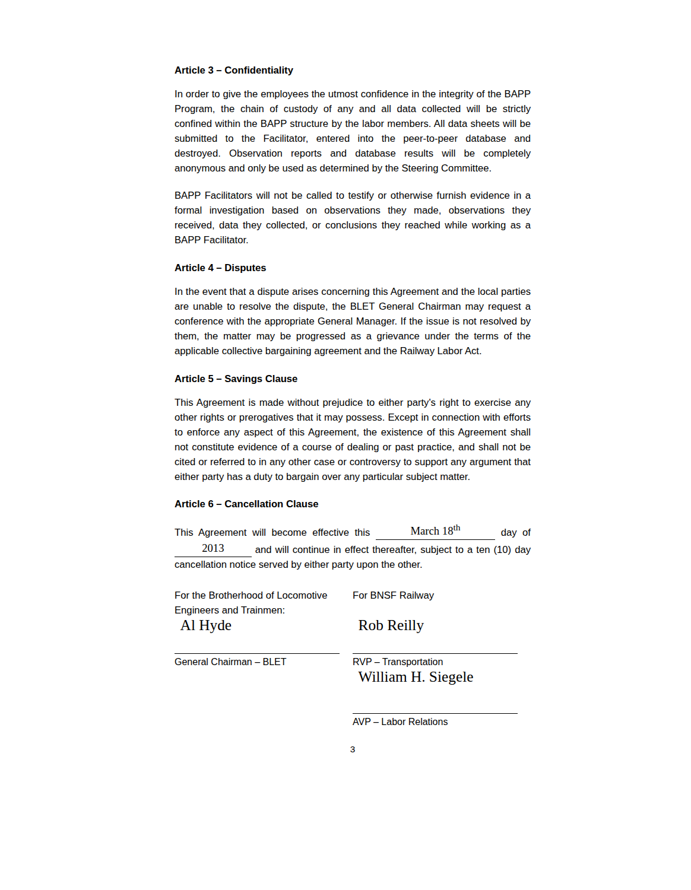Article 3 – Confidentiality
In order to give the employees the utmost confidence in the integrity of the BAPP Program, the chain of custody of any and all data collected will be strictly confined within the BAPP structure by the labor members. All data sheets will be submitted to the Facilitator, entered into the peer-to-peer database and destroyed. Observation reports and database results will be completely anonymous and only be used as determined by the Steering Committee.
BAPP Facilitators will not be called to testify or otherwise furnish evidence in a formal investigation based on observations they made, observations they received, data they collected, or conclusions they reached while working as a BAPP Facilitator.
Article 4 – Disputes
In the event that a dispute arises concerning this Agreement and the local parties are unable to resolve the dispute, the BLET General Chairman may request a conference with the appropriate General Manager. If the issue is not resolved by them, the matter may be progressed as a grievance under the terms of the applicable collective bargaining agreement and the Railway Labor Act.
Article 5 – Savings Clause
This Agreement is made without prejudice to either party's right to exercise any other rights or prerogatives that it may possess. Except in connection with efforts to enforce any aspect of this Agreement, the existence of this Agreement shall not constitute evidence of a course of dealing or past practice, and shall not be cited or referred to in any other case or controversy to support any argument that either party has a duty to bargain over any particular subject matter.
Article 6 – Cancellation Clause
This Agreement will become effective this March 18th day of 2013 and will continue in effect thereafter, subject to a ten (10) day cancellation notice served by either party upon the other.
| For the Brotherhood of Locomotive Engineers and Trainmen: | For BNSF Railway |
| Al Hyde | Rob Reilly |
| General Chairman – BLET | RVP – Transportation |
| | William H. Siegele |
| | AVP – Labor Relations |
3